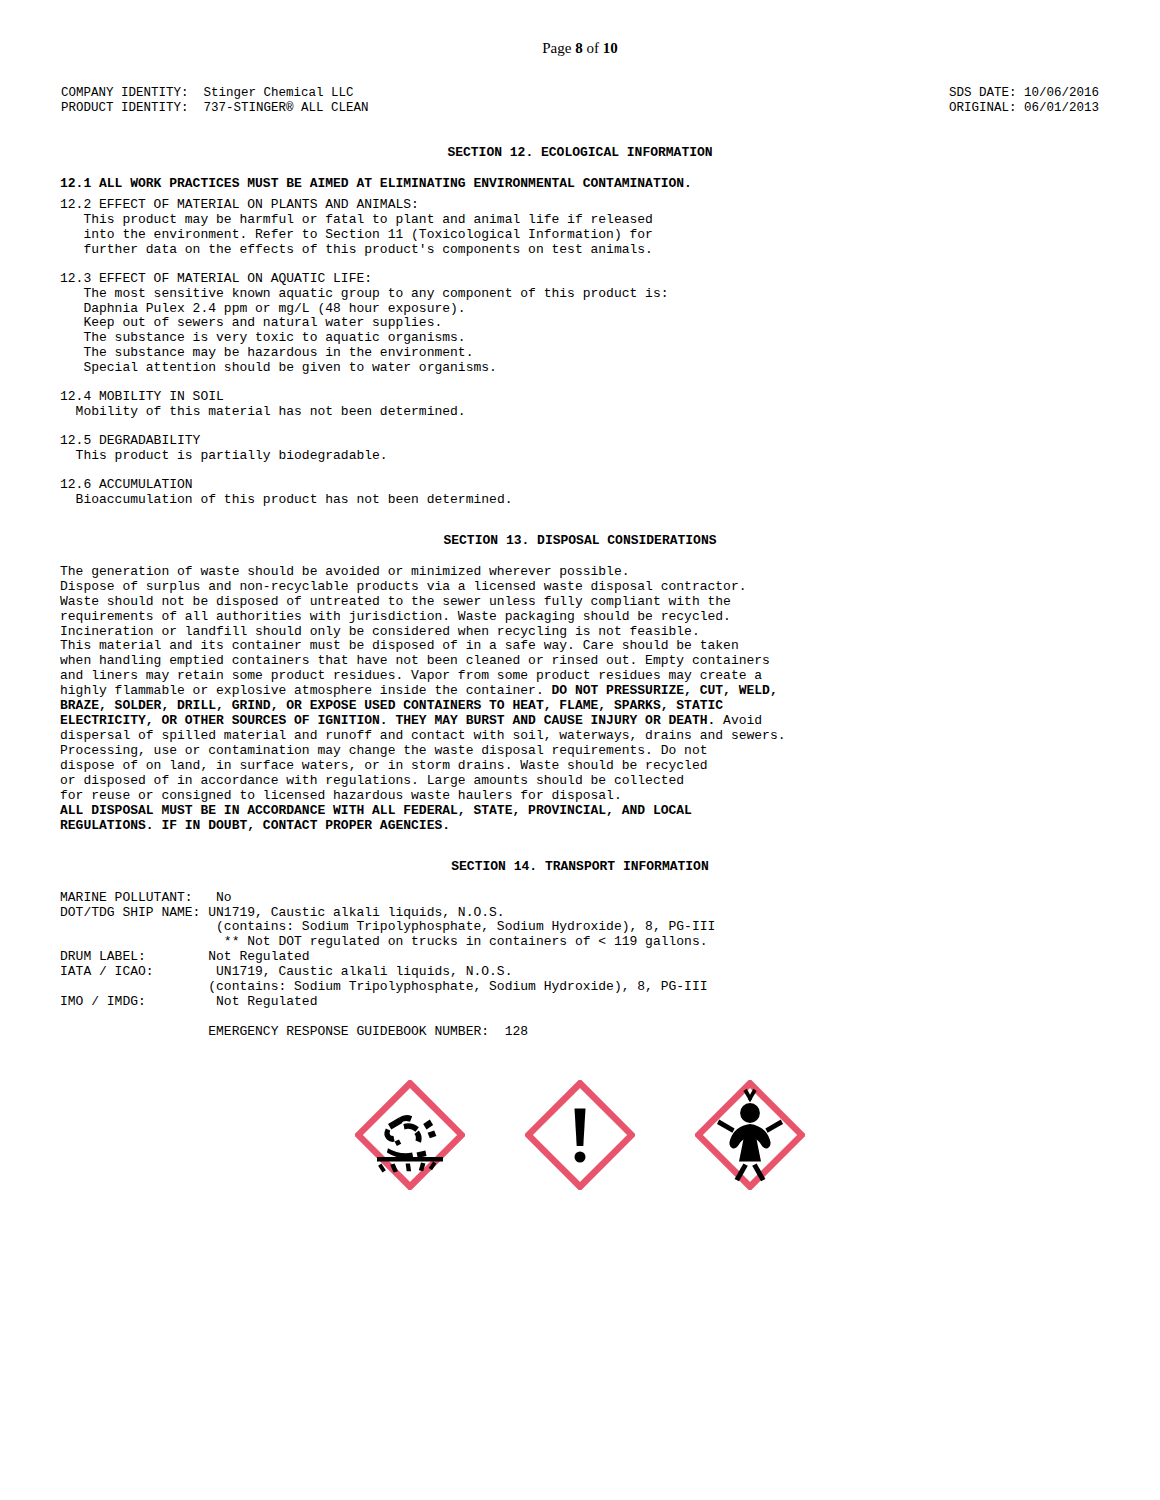Page 8 of 10
| COMPANY IDENTITY: Stinger Chemical LLC PRODUCT IDENTITY: 737-STINGER® ALL CLEAN | SDS DATE: 10/06/2016 ORIGINAL: 06/01/2013 |
SECTION 12. ECOLOGICAL INFORMATION
12.1 ALL WORK PRACTICES MUST BE AIMED AT ELIMINATING ENVIRONMENTAL CONTAMINATION.
12.2 EFFECT OF MATERIAL ON PLANTS AND ANIMALS: This product may be harmful or fatal to plant and animal life if released into the environment. Refer to Section 11 (Toxicological Information) for further data on the effects of this product's components on test animals.
12.3 EFFECT OF MATERIAL ON AQUATIC LIFE: The most sensitive known aquatic group to any component of this product is: Daphnia Pulex 2.4 ppm or mg/L (48 hour exposure). Keep out of sewers and natural water supplies. The substance is very toxic to aquatic organisms. The substance may be hazardous in the environment. Special attention should be given to water organisms.
12.4 MOBILITY IN SOIL Mobility of this material has not been determined.
12.5 DEGRADABILITY This product is partially biodegradable.
12.6 ACCUMULATION Bioaccumulation of this product has not been determined.
SECTION 13. DISPOSAL CONSIDERATIONS
The generation of waste should be avoided or minimized wherever possible. Dispose of surplus and non-recyclable products via a licensed waste disposal contractor. Waste should not be disposed of untreated to the sewer unless fully compliant with the requirements of all authorities with jurisdiction. Waste packaging should be recycled. Incineration or landfill should only be considered when recycling is not feasible. This material and its container must be disposed of in a safe way. Care should be taken when handling emptied containers that have not been cleaned or rinsed out. Empty containers and liners may retain some product residues. Vapor from some product residues may create a highly flammable or explosive atmosphere inside the container. DO NOT PRESSURIZE, CUT, WELD, BRAZE, SOLDER, DRILL, GRIND, OR EXPOSE USED CONTAINERS TO HEAT, FLAME, SPARKS, STATIC ELECTRICITY, OR OTHER SOURCES OF IGNITION. THEY MAY BURST AND CAUSE INJURY OR DEATH. Avoid dispersal of spilled material and runoff and contact with soil, waterways, drains and sewers. Processing, use or contamination may change the waste disposal requirements. Do not dispose of on land, in surface waters, or in storm drains. Waste should be recycled or disposed of in accordance with regulations. Large amounts should be collected for reuse or consigned to licensed hazardous waste haulers for disposal. ALL DISPOSAL MUST BE IN ACCORDANCE WITH ALL FEDERAL, STATE, PROVINCIAL, AND LOCAL REGULATIONS. IF IN DOUBT, CONTACT PROPER AGENCIES.
SECTION 14. TRANSPORT INFORMATION
MARINE POLLUTANT: No DOT/TDG SHIP NAME: UN1719, Caustic alkali liquids, N.O.S. (contains: Sodium Tripolyphosphate, Sodium Hydroxide), 8, PG-III ** Not DOT regulated on trucks in containers of < 119 gallons. DRUM LABEL: Not Regulated IATA / ICAO: UN1719, Caustic alkali liquids, N.O.S. (contains: Sodium Tripolyphosphate, Sodium Hydroxide), 8, PG-III IMO / IMDG: Not Regulated EMERGENCY RESPONSE GUIDEBOOK NUMBER: 128